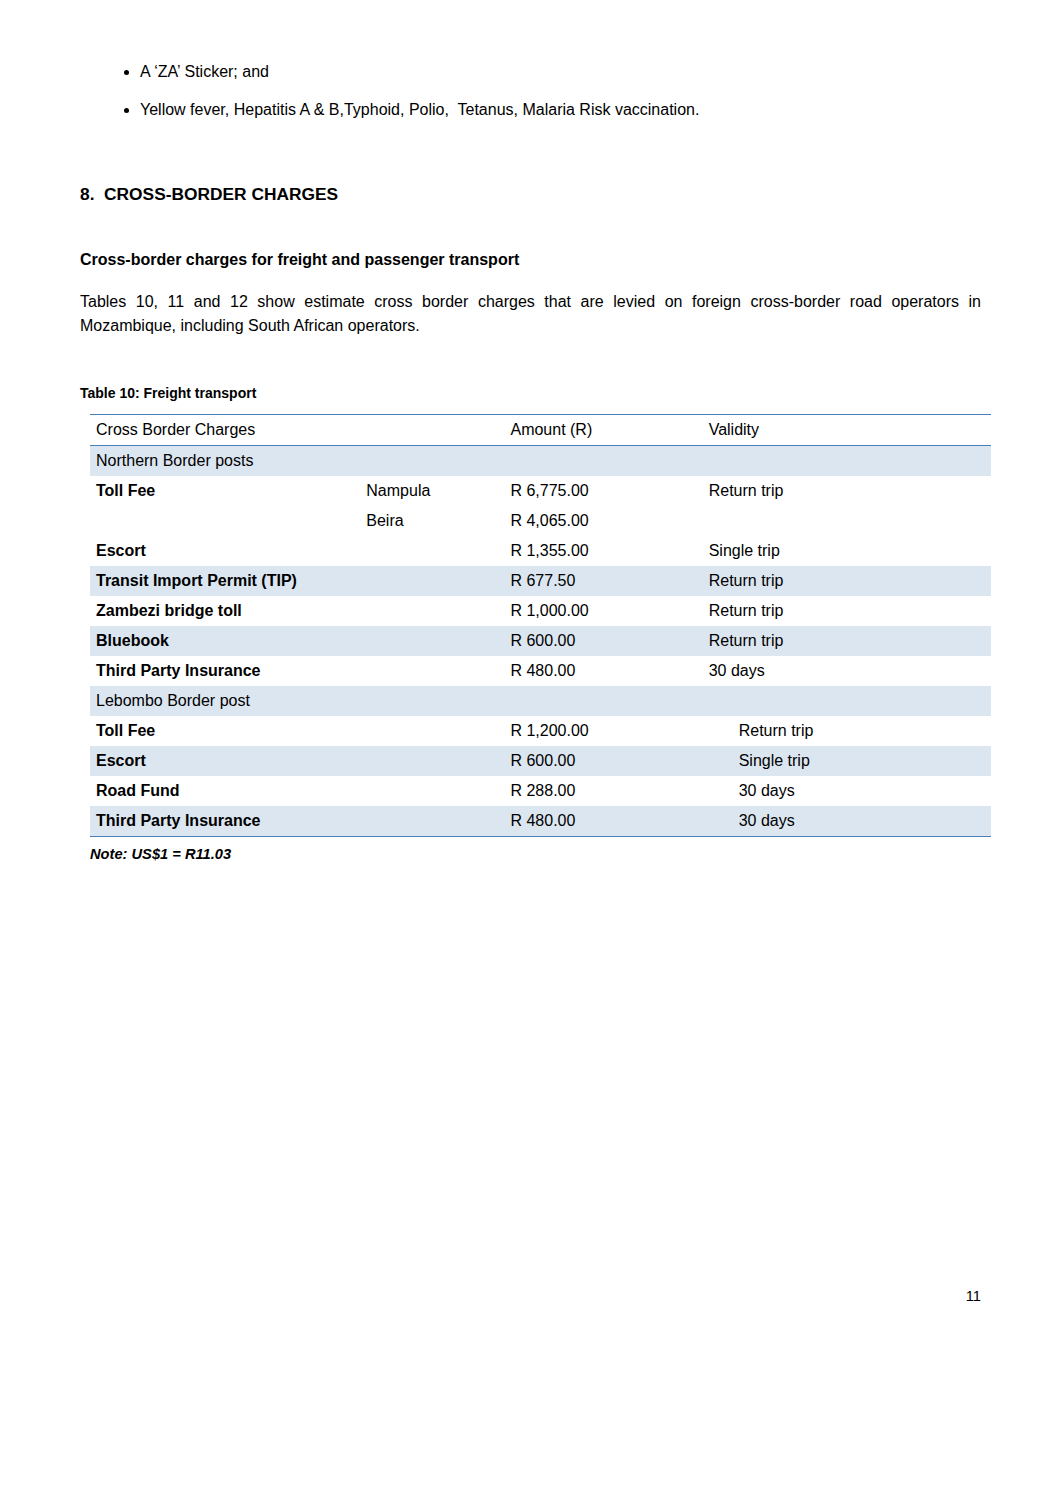A ‘ZA’ Sticker; and
Yellow fever, Hepatitis A & B,Typhoid, Polio, Tetanus, Malaria Risk vaccination.
8. CROSS-BORDER CHARGES
Cross-border charges for freight and passenger transport
Tables 10, 11 and 12 show estimate cross border charges that are levied on foreign cross-border road operators in Mozambique, including South African operators.
Table 10: Freight transport
| Cross Border Charges | Amount (R) | Validity |
| Northern Border posts |
| Toll Fee | Nampula | R 6,775.00 | Return trip |
| | Beira | R 4,065.00 | |
| Escort | R 1,355.00 | Single trip |
| Transit Import Permit (TIP) | R 677.50 | Return trip |
| Zambezi bridge toll | R 1,000.00 | Return trip |
| Bluebook | R 600.00 | Return trip |
| Third Party Insurance | R 480.00 | 30 days |
| Lebombo Border post |
| Toll Fee | R 1,200.00 | Return trip |
| Escort | R 600.00 | Single trip |
| Road Fund | R 288.00 | 30 days |
| Third Party Insurance | R 480.00 | 30 days |
Note: US$1 = R11.03
11